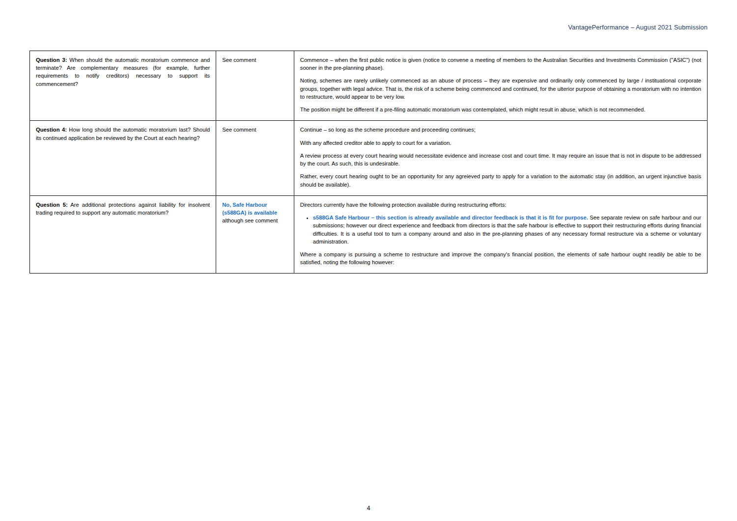VantagePerformance – August 2021 Submission
| Question 3: When should the automatic moratorium commence and terminate? Are complementary measures (for example, further requirements to notify creditors) necessary to support its commencement? | See comment | Commence – when the first public notice is given (notice to convene a meeting of members to the Australian Securities and Investments Commission ("ASIC") (not sooner in the pre-planning phase). Noting, schemes are rarely unlikely commenced as an abuse of process – they are expensive and ordinarily only commenced by large / instituational corporate groups, together with legal advice. That is, the risk of a scheme being commenced and continued, for the ulterior purpose of obtaining a moratorium with no intention to restructure, would appear to be very low. The position might be different if a pre-filing automatic moratorium was contemplated, which might result in abuse, which is not recommended. |
| Question 4: How long should the automatic moratorium last? Should its continued application be reviewed by the Court at each hearing? | See comment | Continue – so long as the scheme procedure and proceeding continues; With any affected creditor able to apply to court for a variation. A review process at every court hearing would necessitate evidence and increase cost and court time. It may require an issue that is not in dispute to be addressed by the court. As such, this is undesirable. Rather, every court hearing ought to be an opportunity for any agreieved party to apply for a variation to the automatic stay (in addition, an urgent injunctive basis should be available). |
| Question 5: Are additional protections against liability for insolvent trading required to support any automatic moratorium? | No, Safe Harbour (s588GA) is available although see comment | Directors currently have the following protection available during restructuring efforts: s588GA Safe Harbour – this section is already available and director feedback is that it is fit for purpose. See separate review on safe harbour and our submissions; however our direct experience and feedback from directors is that the safe harbour is effective to support their restructuring efforts during financial difficulties. It is a useful tool to turn a company around and also in the pre-planning phases of any necessary formal restructure via a scheme or voluntary administration. Where a company is pursuing a scheme to restructure and improve the company's financial position, the elements of safe harbour ought readily be able to be satisfied, noting the following however: |
4